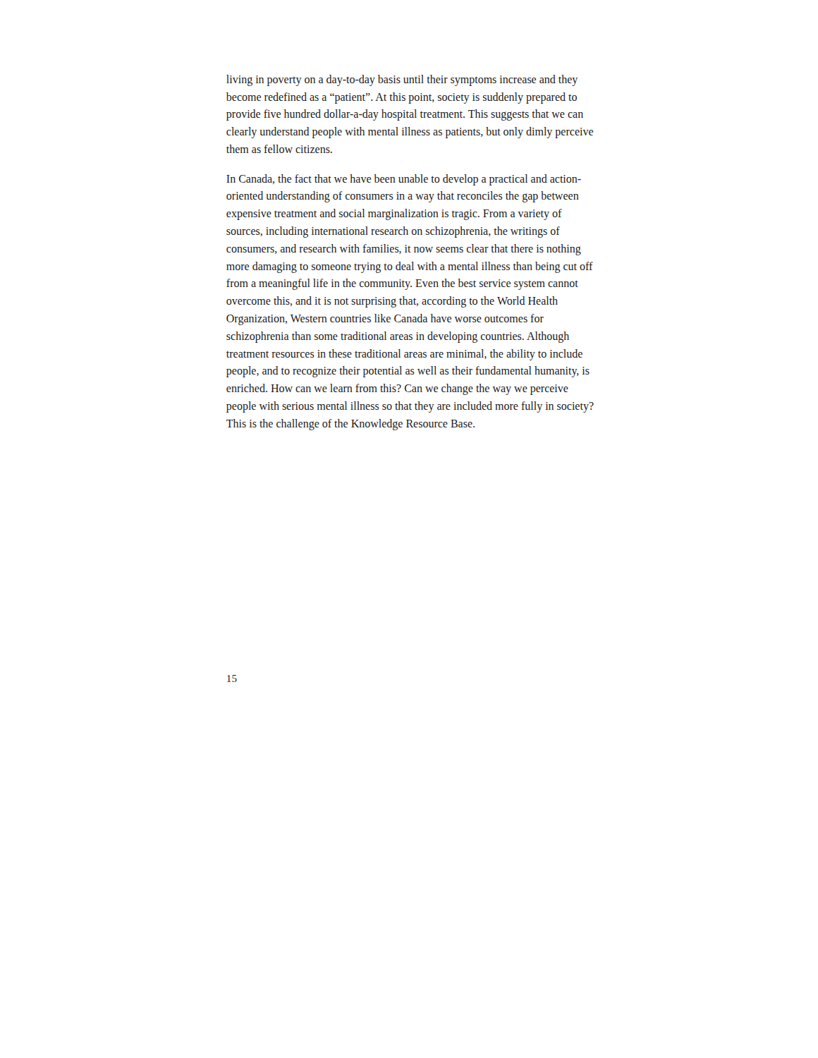living in poverty on a day-to-day basis until their symptoms increase and they become redefined as a “patient”. At this point, society is suddenly prepared to provide five hundred dollar-a-day hospital treatment. This suggests that we can clearly understand people with mental illness as patients, but only dimly perceive them as fellow citizens.
In Canada, the fact that we have been unable to develop a practical and action-oriented understanding of consumers in a way that reconciles the gap between expensive treatment and social marginalization is tragic. From a variety of sources, including international research on schizophrenia, the writings of consumers, and research with families, it now seems clear that there is nothing more damaging to someone trying to deal with a mental illness than being cut off from a meaningful life in the community. Even the best service system cannot overcome this, and it is not surprising that, according to the World Health Organization, Western countries like Canada have worse outcomes for schizophrenia than some traditional areas in developing countries. Although treatment resources in these traditional areas are minimal, the ability to include people, and to recognize their potential as well as their fundamental humanity, is enriched. How can we learn from this? Can we change the way we perceive people with serious mental illness so that they are included more fully in society? This is the challenge of the Knowledge Resource Base.
15